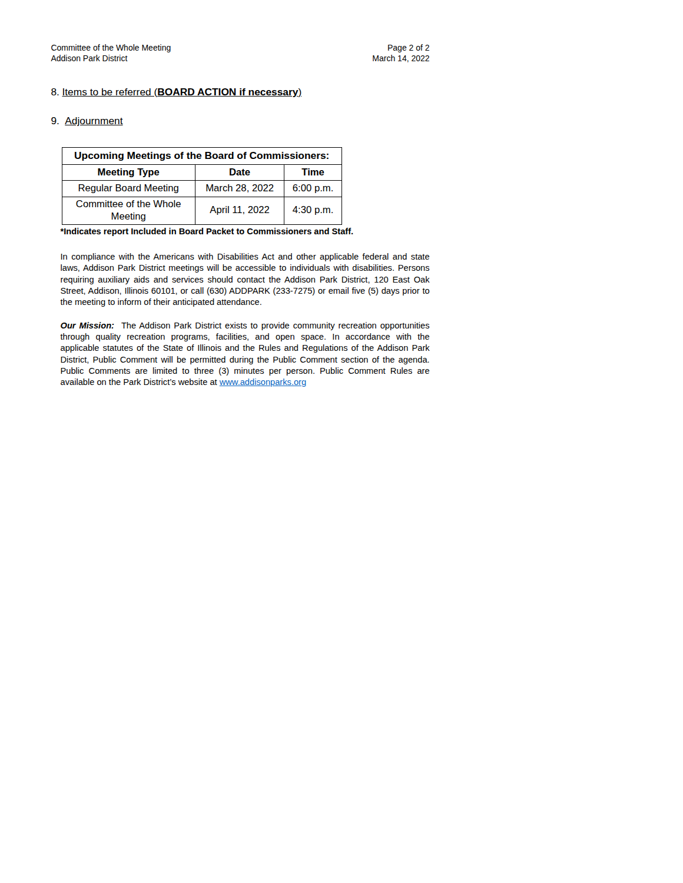Committee of the Whole Meeting
Addison Park District
Page 2 of 2
March 14, 2022
8. Items to be referred (BOARD ACTION if necessary)
9. Adjournment
Upcoming Meetings of the Board of Commissioners:
| Meeting Type | Date | Time |
| --- | --- | --- |
| Regular Board Meeting | March 28, 2022 | 6:00 p.m. |
| Committee of the Whole Meeting | April 11, 2022 | 4:30 p.m. |
*Indicates report Included in Board Packet to Commissioners and Staff.
In compliance with the Americans with Disabilities Act and other applicable federal and state laws, Addison Park District meetings will be accessible to individuals with disabilities. Persons requiring auxiliary aids and services should contact the Addison Park District, 120 East Oak Street, Addison, Illinois 60101, or call (630) ADDPARK (233-7275) or email five (5) days prior to the meeting to inform of their anticipated attendance.
Our Mission: The Addison Park District exists to provide community recreation opportunities through quality recreation programs, facilities, and open space. In accordance with the applicable statutes of the State of Illinois and the Rules and Regulations of the Addison Park District, Public Comment will be permitted during the Public Comment section of the agenda. Public Comments are limited to three (3) minutes per person. Public Comment Rules are available on the Park District’s website at www.addisonparks.org